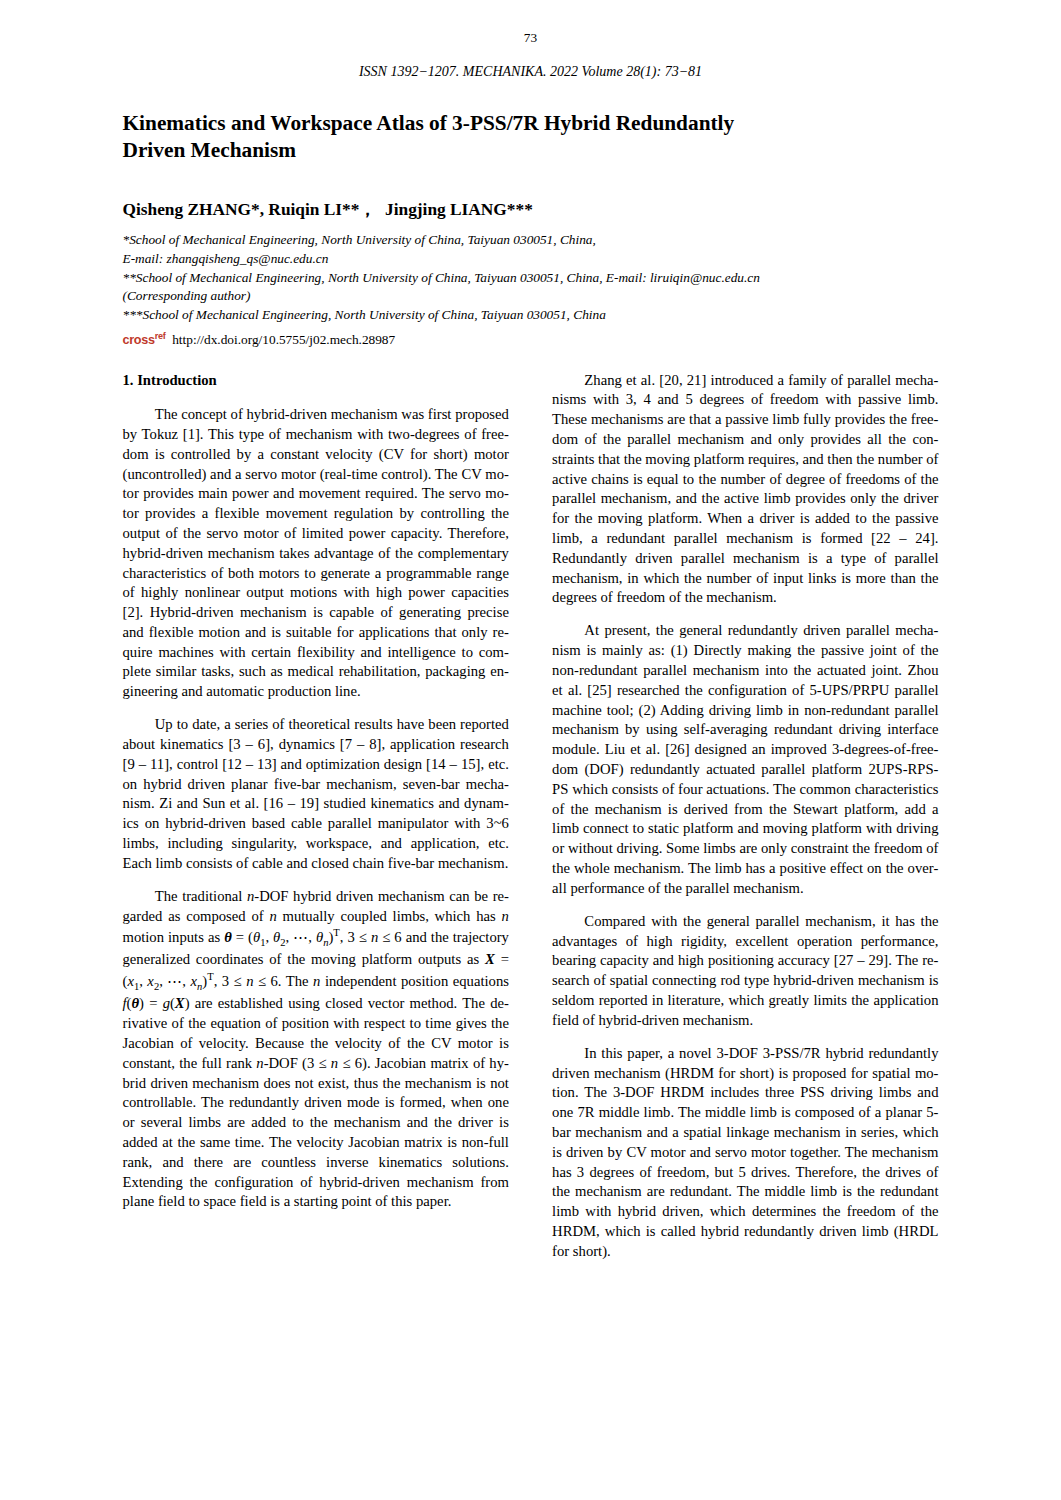73
ISSN 1392−1207. MECHANIKA. 2022 Volume 28(1): 73−81
Kinematics and Workspace Atlas of 3-PSS/7R Hybrid Redundantly
Driven Mechanism
Qisheng ZHANG*, Ruiqin LI**， Jingjing LIANG***
*School of Mechanical Engineering, North University of China, Taiyuan 030051, China,
E-mail: zhangqisheng_qs@nuc.edu.cn
**School of Mechanical Engineering, North University of China, Taiyuan 030051, China, E-mail: liruiqin@nuc.edu.cn
(Corresponding author)
***School of Mechanical Engineering, North University of China, Taiyuan 030051, China
crossref http://dx.doi.org/10.5755/j02.mech.28987
1. Introduction
The concept of hybrid-driven mechanism was first proposed by Tokuz [1]. This type of mechanism with two-degrees of freedom is controlled by a constant velocity (CV for short) motor (uncontrolled) and a servo motor (real-time control). The CV motor provides main power and movement required. The servo motor provides a flexible movement regulation by controlling the output of the servo motor of limited power capacity. Therefore, hybrid-driven mechanism takes advantage of the complementary characteristics of both motors to generate a programmable range of highly nonlinear output motions with high power capacities [2]. Hybrid-driven mechanism is capable of generating precise and flexible motion and is suitable for applications that only require machines with certain flexibility and intelligence to complete similar tasks, such as medical rehabilitation, packaging engineering and automatic production line.
Up to date, a series of theoretical results have been reported about kinematics [3 – 6], dynamics [7 – 8], application research [9 – 11], control [12 – 13] and optimization design [14 – 15], etc. on hybrid driven planar five-bar mechanism, seven-bar mechanism. Zi and Sun et al. [16 – 19] studied kinematics and dynamics on hybrid-driven based cable parallel manipulator with 3~6 limbs, including singularity, workspace, and application, etc. Each limb consists of cable and closed chain five-bar mechanism.
The traditional n-DOF hybrid driven mechanism can be regarded as composed of n mutually coupled limbs, which has n motion inputs as θ = (θ1, θ2, ⋯, θn)T, 3 ≤ n ≤ 6 and the trajectory generalized coordinates of the moving platform outputs as X = (x1, x2, ⋯, xn)T, 3 ≤ n ≤ 6. The n independent position equations f(θ) = g(X) are established using closed vector method. The derivative of the equation of position with respect to time gives the Jacobian of velocity. Because the velocity of the CV motor is constant, the full rank n-DOF (3 ≤ n ≤ 6). Jacobian matrix of hybrid driven mechanism does not exist, thus the mechanism is not controllable. The redundantly driven mode is formed, when one or several limbs are added to the mechanism and the driver is added at the same time. The velocity Jacobian matrix is non-full rank, and there are countless inverse kinematics solutions. Extending the configuration of hybrid-driven mechanism from plane field to space field is a starting point of this paper.
Zhang et al. [20, 21] introduced a family of parallel mechanisms with 3, 4 and 5 degrees of freedom with passive limb. These mechanisms are that a passive limb fully provides the freedom of the parallel mechanism and only provides all the constraints that the moving platform requires, and then the number of active chains is equal to the number of degree of freedoms of the parallel mechanism, and the active limb provides only the driver for the moving platform. When a driver is added to the passive limb, a redundant parallel mechanism is formed [22 – 24]. Redundantly driven parallel mechanism is a type of parallel mechanism, in which the number of input links is more than the degrees of freedom of the mechanism.
At present, the general redundantly driven parallel mechanism is mainly as: (1) Directly making the passive joint of the non-redundant parallel mechanism into the actuated joint. Zhou et al. [25] researched the configuration of 5-UPS/PRPU parallel machine tool; (2) Adding driving limb in non-redundant parallel mechanism by using self-averaging redundant driving interface module. Liu et al. [26] designed an improved 3-degrees-of-freedom (DOF) redundantly actuated parallel platform 2UPS-RPS-PS which consists of four actuations. The common characteristics of the mechanism is derived from the Stewart platform, add a limb connect to static platform and moving platform with driving or without driving. Some limbs are only constraint the freedom of the whole mechanism. The limb has a positive effect on the overall performance of the parallel mechanism.
Compared with the general parallel mechanism, it has the advantages of high rigidity, excellent operation performance, bearing capacity and high positioning accuracy [27 – 29]. The research of spatial connecting rod type hybrid-driven mechanism is seldom reported in literature, which greatly limits the application field of hybrid-driven mechanism.
In this paper, a novel 3-DOF 3-PSS/7R hybrid redundantly driven mechanism (HRDM for short) is proposed for spatial motion. The 3-DOF HRDM includes three PSS driving limbs and one 7R middle limb. The middle limb is composed of a planar 5-bar mechanism and a spatial linkage mechanism in series, which is driven by CV motor and servo motor together. The mechanism has 3 degrees of freedom, but 5 drives. Therefore, the drives of the mechanism are redundant. The middle limb is the redundant limb with hybrid driven, which determines the freedom of the HRDM, which is called hybrid redundantly driven limb (HRDL for short).